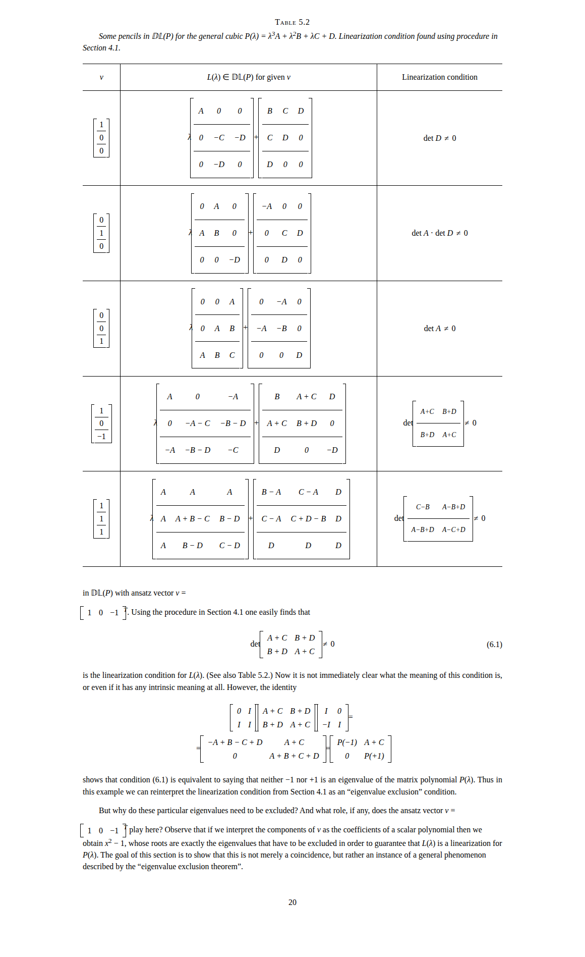Table 5.2 Some pencils in 𝔻𝕃(P) for the general cubic P(λ) = λ3A + λ2B + λC + D. Linearization condition found using procedure in Section 4.1.
| v | L ( λ ) ∈ 𝔻𝕃( P ) for given v | Linearization condition |
| --- | --- | --- |
| / 1 / / 0 / / 0 / | λ / A / 0 / 0 / / 0 / −C / −D / / 0 / −D / 0 / + / B / C / D / / C / D / 0 / / D / 0 / 0 / | det D ≠ 0 |
| / 0 / / 1 / / 0 / | λ / 0 / A / 0 / / A / B / 0 / / 0 / 0 / −D / + / −A / 0 / 0 / / 0 / C / D / / 0 / D / 0 / | det A · det D ≠ 0 |
| / 0 / / 0 / / 1 / | λ / 0 / 0 / A / / 0 / A / B / / A / B / C / + / 0 / −A / 0 / / −A / −B / 0 / / 0 / 0 / D / | det A ≠ 0 |
| / 1 / / 0 / / −1 / | λ / A / 0 / −A / / 0 / −A − C / −B − D / / −A / −B − D / −C / + / B / A + C / D / / A + C / B + D / 0 / / D / 0 / −D / | det / A+C / B+D / / B+D / A+C / ≠ 0 |
| / 1 / / 1 / / 1 / | λ / A / A / A / / A / A + B − C / B − D / / A / B − D / C − D / + / B − A / C − A / D / / C − A / C + D − B / D / / D / D / D / | det / C−B / A−B+D / / A−B+D / A−C+D / ≠ 0 |
in 𝔻𝕃(P) with ansatz vector v =
| 1 | 0 | −1 |
T. Using the procedure in Section 4.1 one easily finds that
det
| A + C | B + D |
| B + D | A + C |
≠ 0 (6.1)
is the linearization condition for L(λ). (See also Table 5.2.) Now it is not immediately clear what the meaning of this condition is, or even if it has any intrinsic meaning at all. However, the identity
| 0 | I |
| I | I |
| A + C | B + D |
| B + D | A + C |
| I | 0 |
| −I | I |
= =
| −A + B − C + D | A + C |
| 0 | A + B + C + D |
=
| P(−1) | A + C |
| 0 | P(+1) |
shows that condition (6.1) is equivalent to saying that neither −1 nor +1 is an eigenvalue of the matrix polynomial P(λ). Thus in this example we can reinterpret the linearization condition from Section 4.1 as an “eigenvalue exclusion” condition.
But why do these particular eigenvalues need to be excluded? And what role, if any, does the ansatz vector v =
| 1 | 0 | −1 |
T play here? Observe that if we interpret the components of v as the coefficients of a scalar polynomial then we obtain x2 − 1, whose roots are exactly the eigenvalues that have to be excluded in order to guarantee that L(λ) is a linearization for P(λ). The goal of this section is to show that this is not merely a coincidence, but rather an instance of a general phenomenon described by the “eigenvalue exclusion theorem”.
20